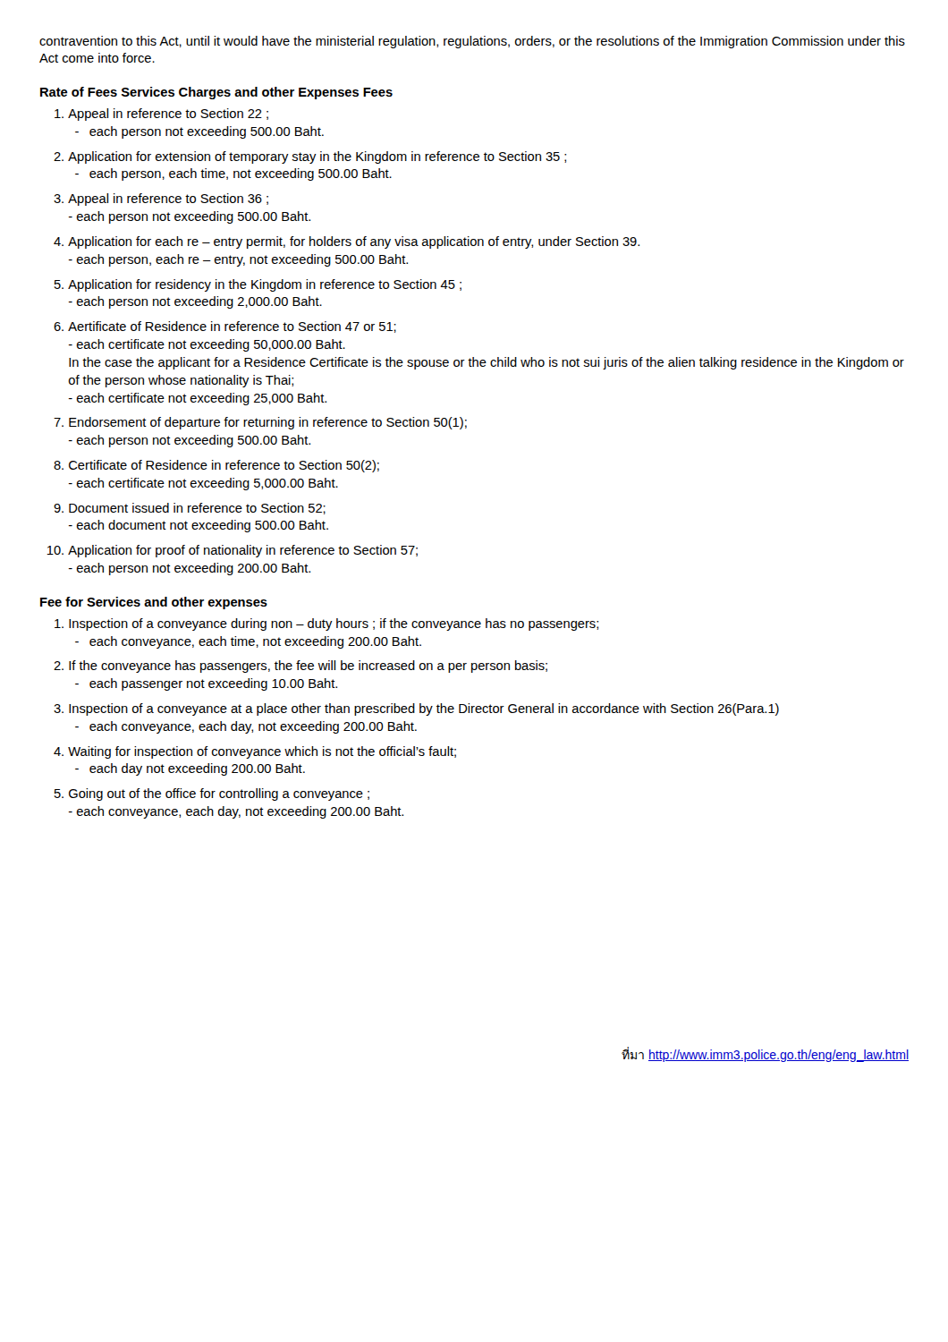contravention to this Act, until it would have the ministerial regulation, regulations, orders, or the resolutions of the Immigration Commission under this Act come into force.
Rate of Fees Services Charges and other Expenses Fees
Appeal in reference to Section 22 ;
each person not exceeding 500.00 Baht.
Application for extension of temporary stay in the Kingdom in reference to Section 35 ;
each person, each time, not exceeding 500.00 Baht.
Appeal in reference to Section 36 ;
- each person not exceeding 500.00 Baht.
Application for each re – entry permit, for holders of any visa application of entry, under Section 39.
- each person, each re – entry, not exceeding 500.00 Baht.
Application for residency in the Kingdom in reference to Section 45 ;
- each person not exceeding 2,000.00 Baht.
Aertificate of Residence in reference to Section 47 or 51;
- each certificate not exceeding 50,000.00 Baht.
In the case the applicant for a Residence Certificate is the spouse or the child who is not sui juris of the alien talking residence in the Kingdom or of the person whose nationality is Thai;
- each certificate not exceeding 25,000 Baht.
Endorsement of departure for returning in reference to Section 50(1);
- each person not exceeding 500.00 Baht.
Certificate of Residence in reference to Section 50(2);
- each certificate not exceeding 5,000.00 Baht.
Document issued in reference to Section 52;
- each document not exceeding 500.00 Baht.
Application for proof of nationality in reference to Section 57;
- each person not exceeding 200.00 Baht.
Fee for Services and other expenses
Inspection of a conveyance during non – duty hours ; if the conveyance has no passengers;
each conveyance, each time, not exceeding 200.00 Baht.
If the conveyance has passengers, the fee will be increased on a per person basis;
each passenger not exceeding 10.00 Baht.
Inspection of a conveyance at a place other than prescribed by the Director General in accordance with Section 26(Para.1)
each conveyance, each day, not exceeding 200.00 Baht.
Waiting for inspection of conveyance which is not the official’s fault;
each day not exceeding 200.00 Baht.
Going out of the office for controlling a conveyance ;
- each conveyance, each day, not exceeding 200.00 Baht.
ที่มา http://www.imm3.police.go.th/eng/eng_law.html